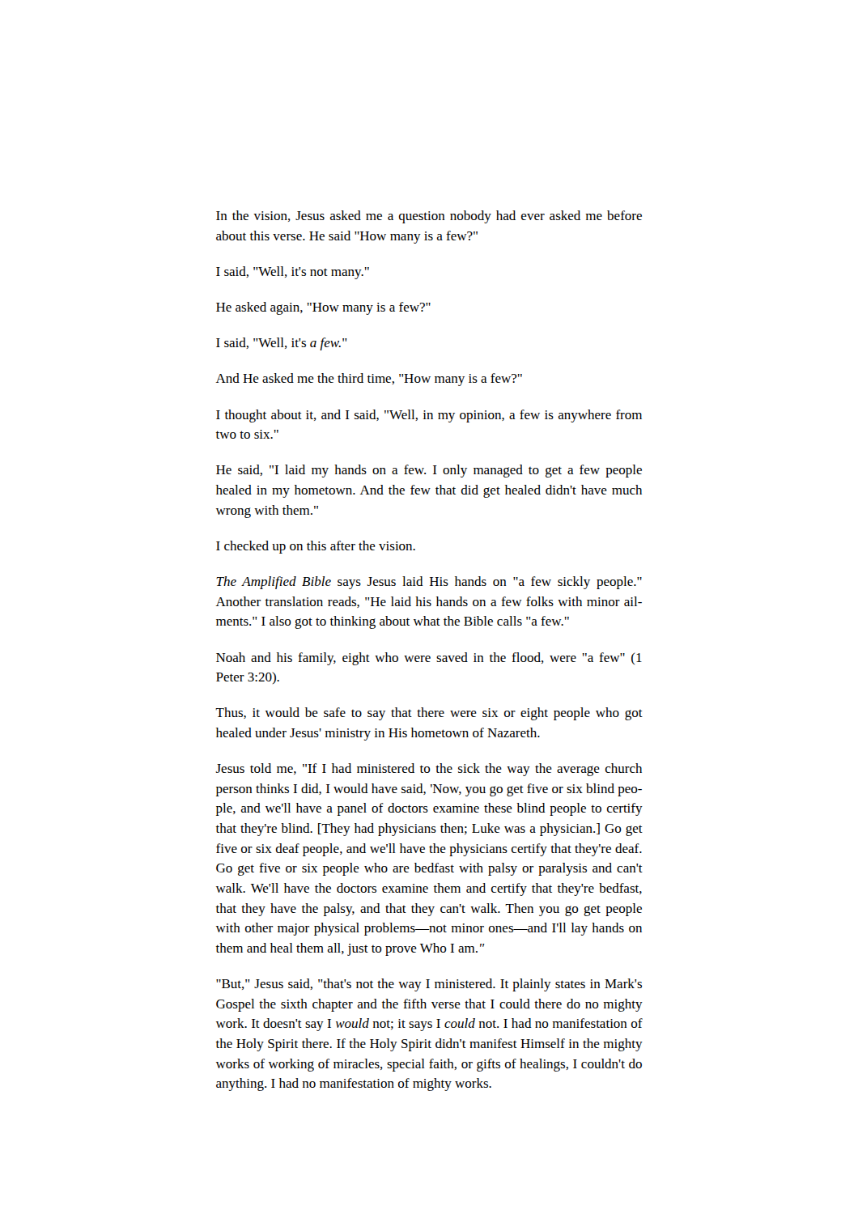In the vision, Jesus asked me a question nobody had ever asked me before about this verse. He said "How many is a few?"
I said, "Well, it's not many."
He asked again, "How many is a few?"
I said, "Well, it's a few."
And He asked me the third time, "How many is a few?"
I thought about it, and I said, "Well, in my opinion, a few is anywhere from two to six."
He said, "I laid my hands on a few. I only managed to get a few people healed in my hometown. And the few that did get healed didn't have much wrong with them."
I checked up on this after the vision.
The Amplified Bible says Jesus laid His hands on "a few sickly people." Another translation reads, "He laid his hands on a few folks with minor ailments." I also got to thinking about what the Bible calls "a few."
Noah and his family, eight who were saved in the flood, were "a few" (1 Peter 3:20).
Thus, it would be safe to say that there were six or eight people who got healed under Jesus' ministry in His hometown of Nazareth.
Jesus told me, "If I had ministered to the sick the way the average church person thinks I did, I would have said, 'Now, you go get five or six blind people, and we'll have a panel of doctors examine these blind people to certify that they're blind. [They had physicians then; Luke was a physician.] Go get five or six deaf people, and we'll have the physicians certify that they're deaf. Go get five or six people who are bedfast with palsy or paralysis and can't walk. We'll have the doctors examine them and certify that they're bedfast, that they have the palsy, and that they can't walk. Then you go get people with other major physical problems—not minor ones—and I'll lay hands on them and heal them all, just to prove Who I am."
"But," Jesus said, "that's not the way I ministered. It plainly states in Mark's Gospel the sixth chapter and the fifth verse that I could there do no mighty work. It doesn't say I would not; it says I could not. I had no manifestation of the Holy Spirit there. If the Holy Spirit didn't manifest Himself in the mighty works of working of miracles, special faith, or gifts of healings, I couldn't do anything. I had no manifestation of mighty works.